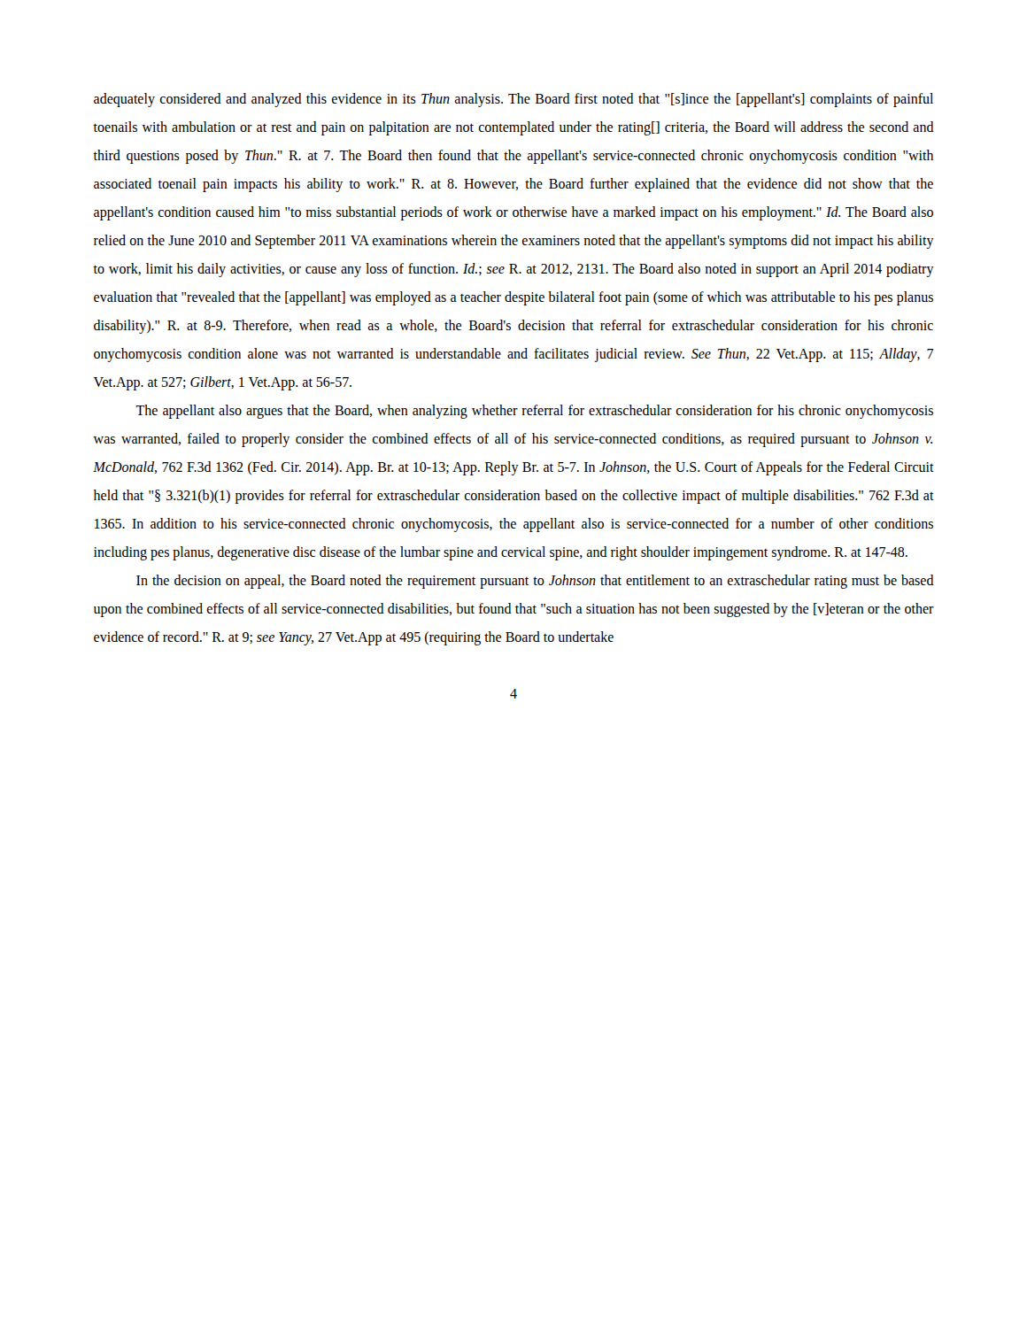adequately considered and analyzed this evidence in its Thun analysis. The Board first noted that "[s]ince the [appellant's] complaints of painful toenails with ambulation or at rest and pain on palpitation are not contemplated under the rating[] criteria, the Board will address the second and third questions posed by Thun." R. at 7. The Board then found that the appellant's service-connected chronic onychomycosis condition "with associated toenail pain impacts his ability to work." R. at 8. However, the Board further explained that the evidence did not show that the appellant's condition caused him "to miss substantial periods of work or otherwise have a marked impact on his employment." Id. The Board also relied on the June 2010 and September 2011 VA examinations wherein the examiners noted that the appellant's symptoms did not impact his ability to work, limit his daily activities, or cause any loss of function. Id.; see R. at 2012, 2131. The Board also noted in support an April 2014 podiatry evaluation that "revealed that the [appellant] was employed as a teacher despite bilateral foot pain (some of which was attributable to his pes planus disability)." R. at 8-9. Therefore, when read as a whole, the Board's decision that referral for extraschedular consideration for his chronic onychomycosis condition alone was not warranted is understandable and facilitates judicial review. See Thun, 22 Vet.App. at 115; Allday, 7 Vet.App. at 527; Gilbert, 1 Vet.App. at 56-57.
The appellant also argues that the Board, when analyzing whether referral for extraschedular consideration for his chronic onychomycosis was warranted, failed to properly consider the combined effects of all of his service-connected conditions, as required pursuant to Johnson v. McDonald, 762 F.3d 1362 (Fed. Cir. 2014). App. Br. at 10-13; App. Reply Br. at 5-7. In Johnson, the U.S. Court of Appeals for the Federal Circuit held that "§ 3.321(b)(1) provides for referral for extraschedular consideration based on the collective impact of multiple disabilities." 762 F.3d at 1365. In addition to his service-connected chronic onychomycosis, the appellant also is service-connected for a number of other conditions including pes planus, degenerative disc disease of the lumbar spine and cervical spine, and right shoulder impingement syndrome. R. at 147-48.
In the decision on appeal, the Board noted the requirement pursuant to Johnson that entitlement to an extraschedular rating must be based upon the combined effects of all service-connected disabilities, but found that "such a situation has not been suggested by the [v]eteran or the other evidence of record." R. at 9; see Yancy, 27 Vet.App at 495 (requiring the Board to undertake
4